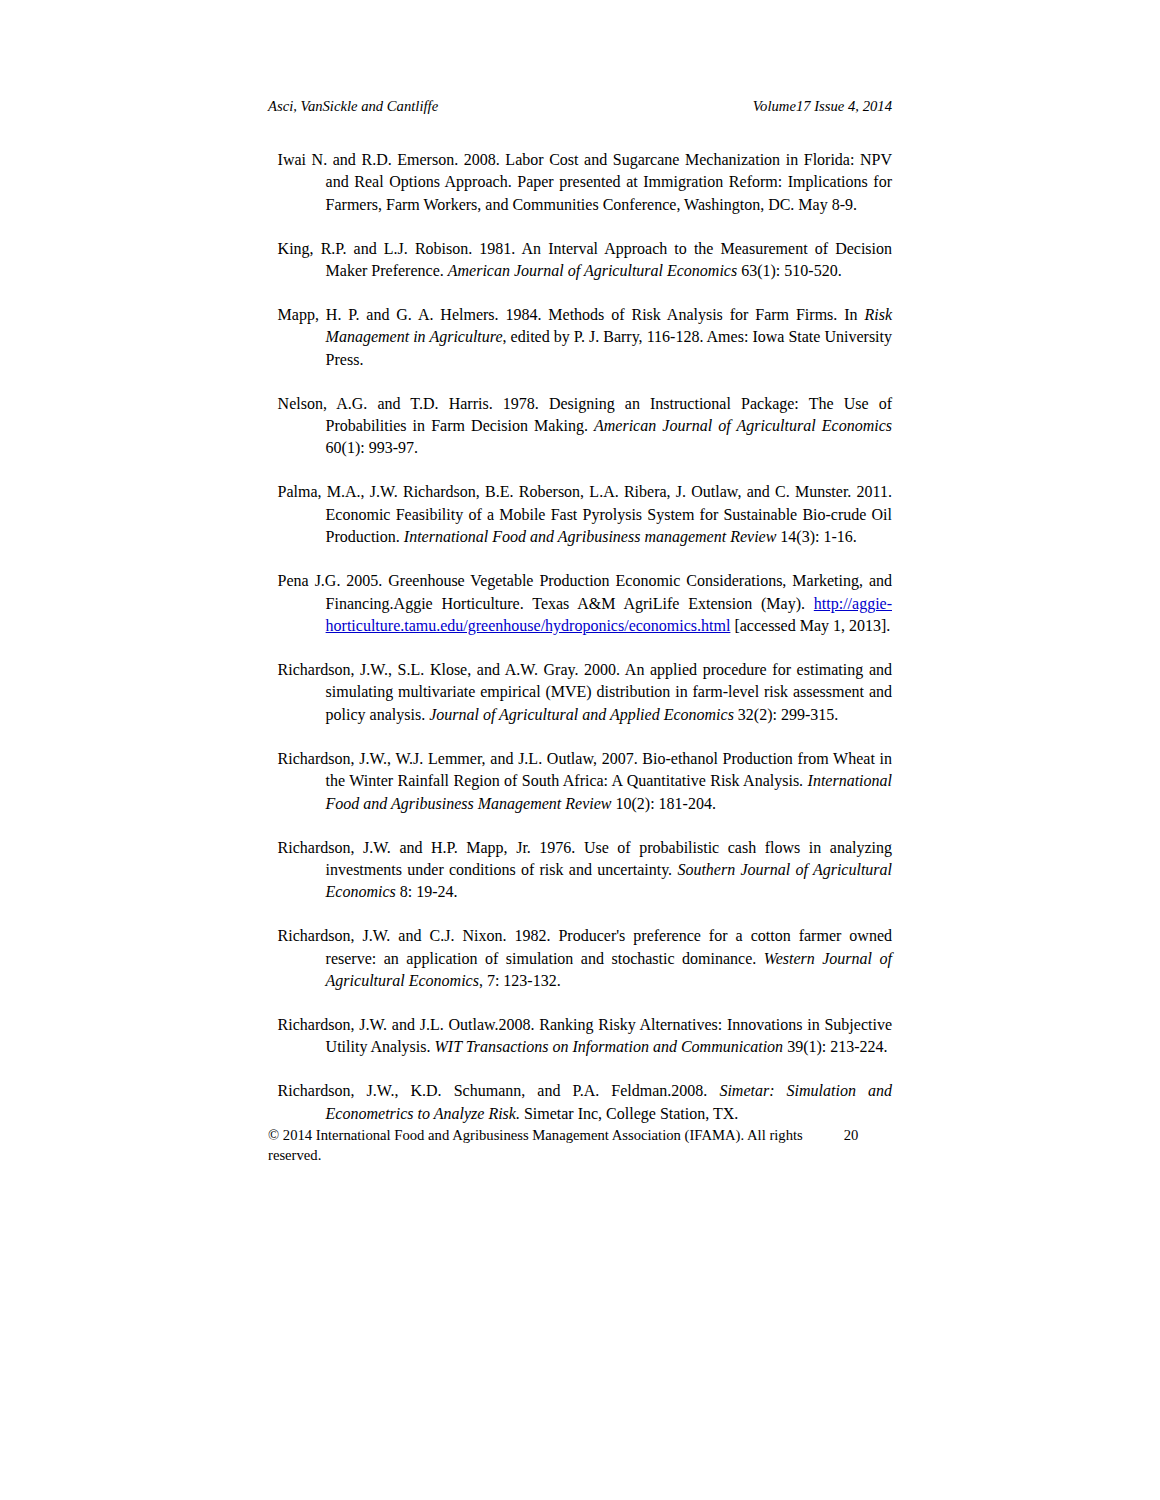Asci, VanSickle and Cantliffe
Volume17 Issue 4, 2014
Iwai N. and R.D. Emerson. 2008. Labor Cost and Sugarcane Mechanization in Florida: NPV and Real Options Approach. Paper presented at Immigration Reform: Implications for Farmers, Farm Workers, and Communities Conference, Washington, DC. May 8-9.
King, R.P. and L.J. Robison. 1981. An Interval Approach to the Measurement of Decision Maker Preference. American Journal of Agricultural Economics 63(1): 510-520.
Mapp, H. P. and G. A. Helmers. 1984. Methods of Risk Analysis for Farm Firms. In Risk Management in Agriculture, edited by P. J. Barry, 116-128. Ames: Iowa State University Press.
Nelson, A.G. and T.D. Harris. 1978. Designing an Instructional Package: The Use of Probabilities in Farm Decision Making. American Journal of Agricultural Economics 60(1): 993-97.
Palma, M.A., J.W. Richardson, B.E. Roberson, L.A. Ribera, J. Outlaw, and C. Munster. 2011. Economic Feasibility of a Mobile Fast Pyrolysis System for Sustainable Bio-crude Oil Production. International Food and Agribusiness management Review 14(3): 1-16.
Pena J.G. 2005. Greenhouse Vegetable Production Economic Considerations, Marketing, and Financing.Aggie Horticulture. Texas A&M AgriLife Extension (May). http://aggie-horticulture.tamu.edu/greenhouse/hydroponics/economics.html [accessed May 1, 2013].
Richardson, J.W., S.L. Klose, and A.W. Gray. 2000. An applied procedure for estimating and simulating multivariate empirical (MVE) distribution in farm-level risk assessment and policy analysis. Journal of Agricultural and Applied Economics 32(2): 299-315.
Richardson, J.W., W.J. Lemmer, and J.L. Outlaw, 2007. Bio-ethanol Production from Wheat in the Winter Rainfall Region of South Africa: A Quantitative Risk Analysis. International Food and Agribusiness Management Review 10(2): 181-204.
Richardson, J.W. and H.P. Mapp, Jr. 1976. Use of probabilistic cash flows in analyzing investments under conditions of risk and uncertainty. Southern Journal of Agricultural Economics 8: 19-24.
Richardson, J.W. and C.J. Nixon. 1982. Producer's preference for a cotton farmer owned reserve: an application of simulation and stochastic dominance. Western Journal of Agricultural Economics, 7: 123-132.
Richardson, J.W. and J.L. Outlaw.2008. Ranking Risky Alternatives: Innovations in Subjective Utility Analysis. WIT Transactions on Information and Communication 39(1): 213-224.
Richardson, J.W., K.D. Schumann, and P.A. Feldman.2008. Simetar: Simulation and Econometrics to Analyze Risk. Simetar Inc, College Station, TX.
© 2014 International Food and Agribusiness Management Association (IFAMA). All rights reserved.
20